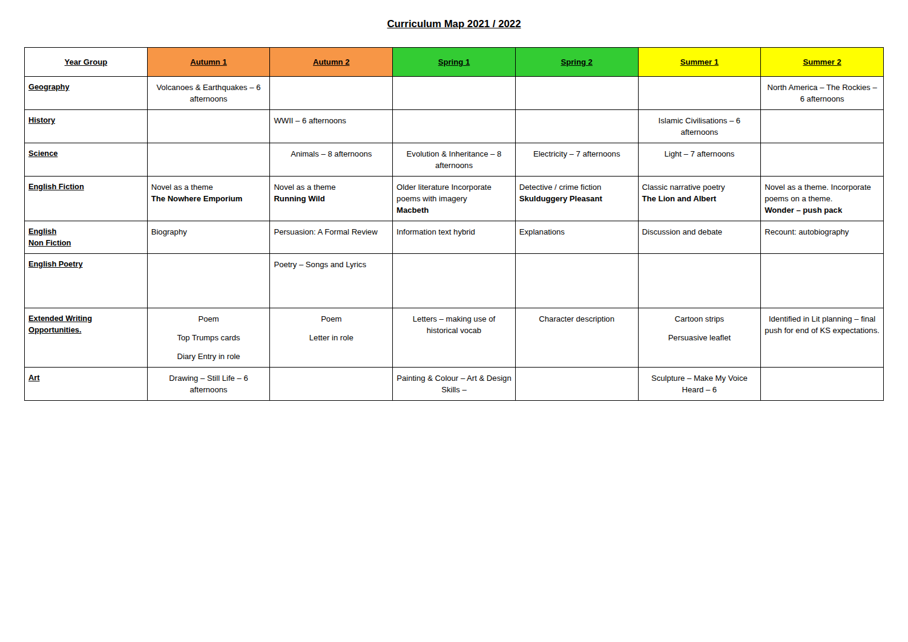Curriculum Map 2021 / 2022
| Year Group | Autumn 1 | Autumn 2 | Spring 1 | Spring 2 | Summer 1 | Summer 2 |
| --- | --- | --- | --- | --- | --- | --- |
| Geography | Volcanoes & Earthquakes – 6 afternoons | | | | | North America – The Rockies – 6 afternoons |
| History | | WWII – 6 afternoons | | | Islamic Civilisations – 6 afternoons | |
| Science | | Animals – 8 afternoons | Evolution & Inheritance – 8 afternoons | Electricity – 7 afternoons | Light – 7 afternoons | |
| English Fiction | Novel as a theme The Nowhere Emporium | Novel as a theme Running Wild | Older literature Incorporate poems with imagery Macbeth | Detective / crime fiction Skulduggery Pleasant | Classic narrative poetry The Lion and Albert | Novel as a theme. Incorporate poems on a theme. Wonder – push pack |
| English Non Fiction | Biography | Persuasion: A Formal Review | Information text hybrid | Explanations | Discussion and debate | Recount: autobiography |
| English Poetry | | Poetry – Songs and Lyrics | | | | |
| Extended Writing Opportunities. | Poem Top Trumps cards Diary Entry in role | Poem Letter in role | Letters – making use of historical vocab | Character description | Cartoon strips Persuasive leaflet | Identified in Lit planning – final push for end of KS expectations. |
| Art | Drawing – Still Life – 6 afternoons | | Painting & Colour – Art & Design Skills – | | Sculpture – Make My Voice Heard – 6 | |